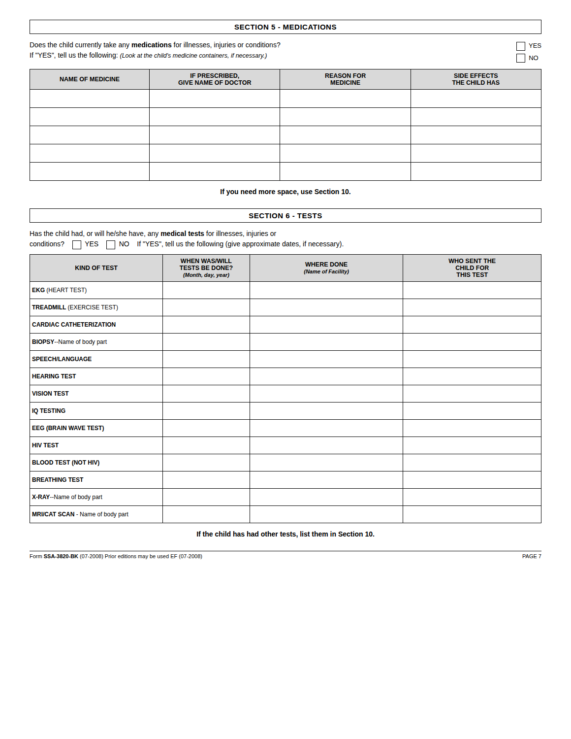SECTION 5 - MEDICATIONS
YES
NO
Does the child currently take any medications for illnesses, injuries or conditions?
If "YES", tell us the following: (Look at the child's medicine containers, if necessary.)
| NAME OF MEDICINE | IF PRESCRIBED, GIVE NAME OF DOCTOR | REASON FOR MEDICINE | SIDE EFFECTS THE CHILD HAS |
| --- | --- | --- | --- |
If you need more space, use Section 10.
SECTION 6 - TESTS
Has the child had, or will he/she have, any medical tests for illnesses, injuries or
conditions? YES NO If "YES", tell us the following (give approximate dates, if necessary).
| KIND OF TEST | WHEN WAS/WILL TESTS BE DONE? (Month, day, year) | WHERE DONE (Name of Facility) | WHO SENT THE CHILD FOR THIS TEST |
| --- | --- | --- | --- |
| EKG (HEART TEST) | | | |
| TREADMILL (EXERCISE TEST) | | | |
| CARDIAC CATHETERIZATION | | | |
| BIOPSY --Name of body part | | | |
| SPEECH/LANGUAGE | | | |
| HEARING TEST | | | |
| VISION TEST | | | |
| IQ TESTING | | | |
| EEG (BRAIN WAVE TEST) | | | |
| HIV TEST | | | |
| BLOOD TEST (NOT HIV) | | | |
| BREATHING TEST | | | |
| X-RAY --Name of body part | | | |
| MRI/CAT SCAN - Name of body part | | | |
If the child has had other tests, list them in Section 10.
Form SSA-3820-BK (07-2008) Prior editions may be used EF (07-2008)
PAGE 7